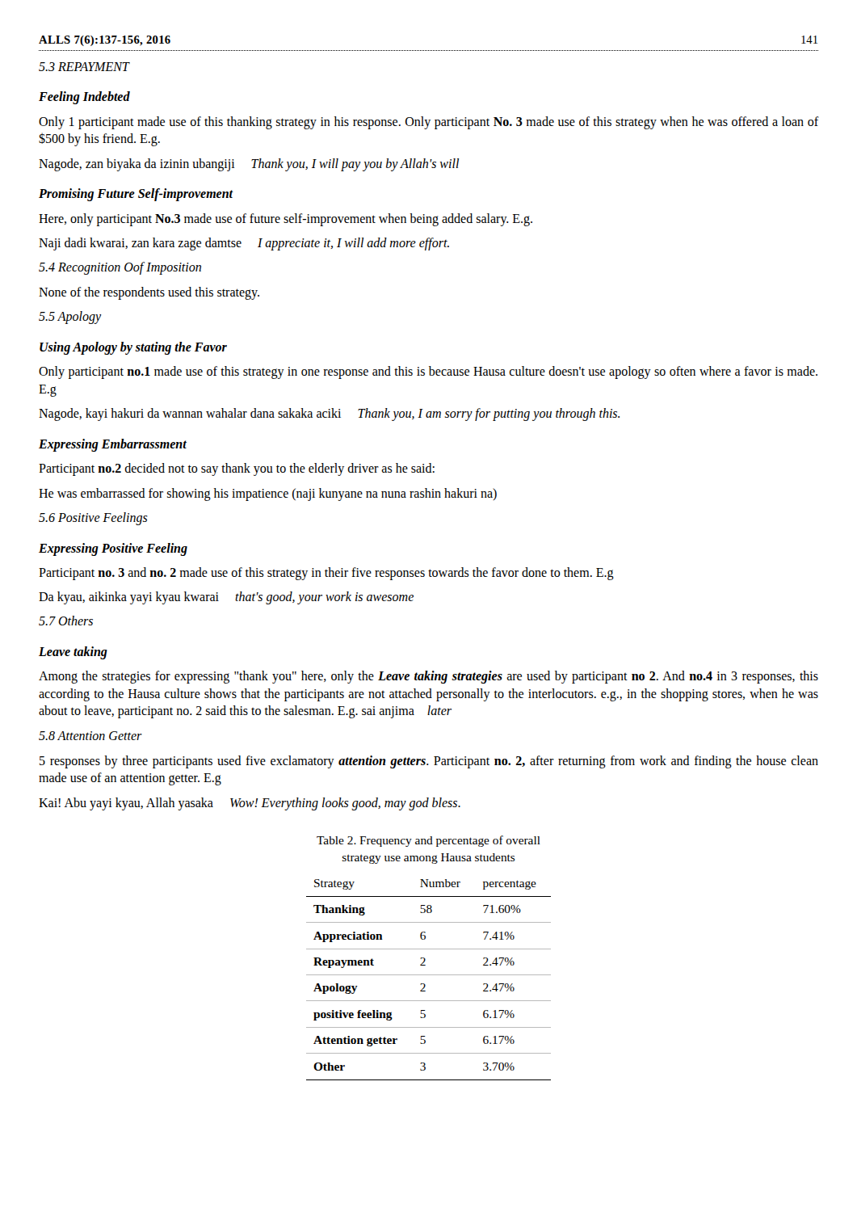ALLS 7(6):137-156, 2016 141
5.3 REPAYMENT
Feeling Indebted
Only 1 participant made use of this thanking strategy in his response. Only participant No. 3 made use of this strategy when he was offered a loan of $500 by his friend. E.g.
Nagode, zan biyaka da izinin ubangiji Thank you, I will pay you by Allah's will
Promising Future Self-improvement
Here, only participant No.3 made use of future self-improvement when being added salary. E.g.
Naji dadi kwarai, zan kara zage damtse I appreciate it, I will add more effort.
5.4 Recognition Oof Imposition
None of the respondents used this strategy.
5.5 Apology
Using Apology by stating the Favor
Only participant no.1 made use of this strategy in one response and this is because Hausa culture doesn't use apology so often where a favor is made. E.g
Nagode, kayi hakuri da wannan wahalar dana sakaka aciki Thank you, I am sorry for putting you through this.
Expressing Embarrassment
Participant no.2 decided not to say thank you to the elderly driver as he said:
He was embarrassed for showing his impatience (naji kunyane na nuna rashin hakuri na)
5.6 Positive Feelings
Expressing Positive Feeling
Participant no. 3 and no. 2 made use of this strategy in their five responses towards the favor done to them. E.g
Da kyau, aikinka yayi kyau kwarai that's good, your work is awesome
5.7 Others
Leave taking
Among the strategies for expressing "thank you" here, only the Leave taking strategies are used by participant no 2. And no.4 in 3 responses, this according to the Hausa culture shows that the participants are not attached personally to the interlocutors. e.g., in the shopping stores, when he was about to leave, participant no. 2 said this to the salesman. E.g. sai anjima later
5.8 Attention Getter
5 responses by three participants used five exclamatory attention getters. Participant no. 2, after returning from work and finding the house clean made use of an attention getter. E.g
Kai! Abu yayi kyau, Allah yasaka Wow! Everything looks good, may god bless.
Table 2. Frequency and percentage of overall strategy use among Hausa students
| Strategy | Number | percentage |
| --- | --- | --- |
| Thanking | 58 | 71.60% |
| Appreciation | 6 | 7.41% |
| Repayment | 2 | 2.47% |
| Apology | 2 | 2.47% |
| positive feeling | 5 | 6.17% |
| Attention getter | 5 | 6.17% |
| Other | 3 | 3.70% |